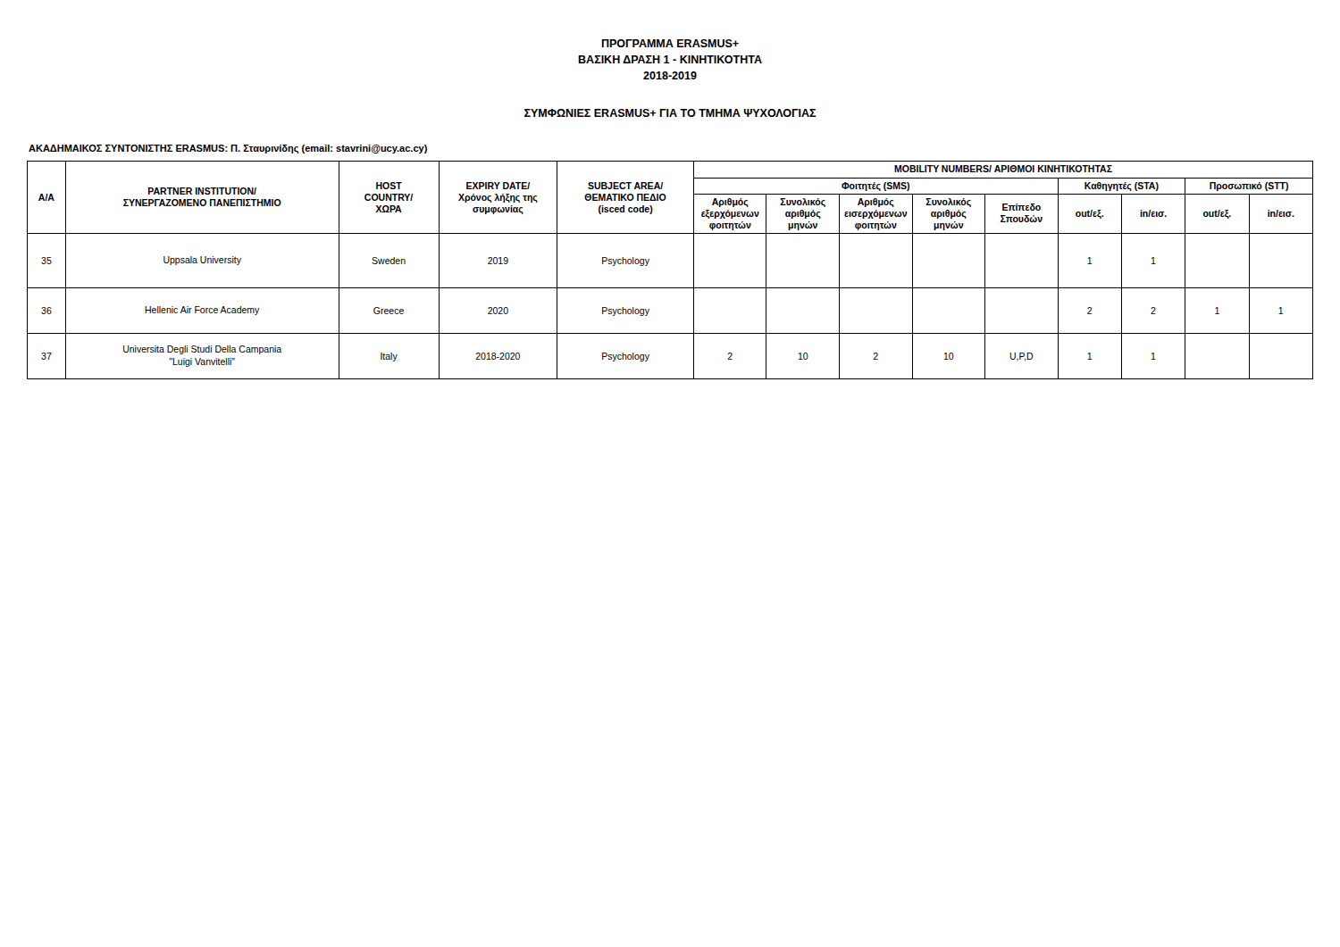ΠΡΟΓΡΑΜΜΑ ERASMUS+
ΒΑΣΙΚΗ ΔΡΑΣΗ 1 - ΚΙΝΗΤΙΚΟΤΗΤΑ
2018-2019
ΣΥΜΦΩΝΙΕΣ ERASMUS+ ΓΙΑ ΤΟ ΤΜΗΜΑ ΨΥΧΟΛΟΓΙΑΣ
ΑΚΑΔΗΜΑΙΚΟΣ ΣΥΝΤΟΝΙΣΤΗΣ ERASMUS: Π. Σταυρινίδης (email: stavrini@ucy.ac.cy)
| Α/Α | PARTNER INSTITUTION/ ΣΥΝΕΡΓΑΖΟΜΕΝΟ ΠΑΝΕΠΙΣΤΗΜΙΟ | HOST COUNTRY/ ΧΩΡΑ | EXPIRY DATE/ Χρόνος λήξης της συμφωνίας | SUBJECT AREA/ ΘΕΜΑΤΙΚΟ ΠΕΔΙΟ (isced code) | MOBILITY NUMBERS/ ΑΡΙΘΜΟΙ ΚΙΝΗΤΙΚΟΤΗΤΑΣ |
| --- | --- | --- | --- | --- | --- |
| Φοιτητές (SMS) | Καθηγητές (STA) | Προσωπικό (STT) |
| Αριθμός εξερχόμενων φοιτητών | Συνολικός αριθμός μηνών | Αριθμός εισερχόμενων φοιτητών | Συνολικός αριθμός μηνών | Επίπεδο Σπουδών | out/εξ. | in/εισ. | out/εξ. | in/εισ. |
| 35 | Uppsala University | Sweden | 2019 | Psychology | | | | | | 1 | 1 | | |
| 36 | Hellenic Air Force Academy | Greece | 2020 | Psychology | | | | | | 2 | 2 | 1 | 1 |
| 37 | Universita Degli Studi Della Campania "Luigi Vanvitelli" | Italy | 2018-2020 | Psychology | 2 | 10 | 2 | 10 | U,P,D | 1 | 1 | | |